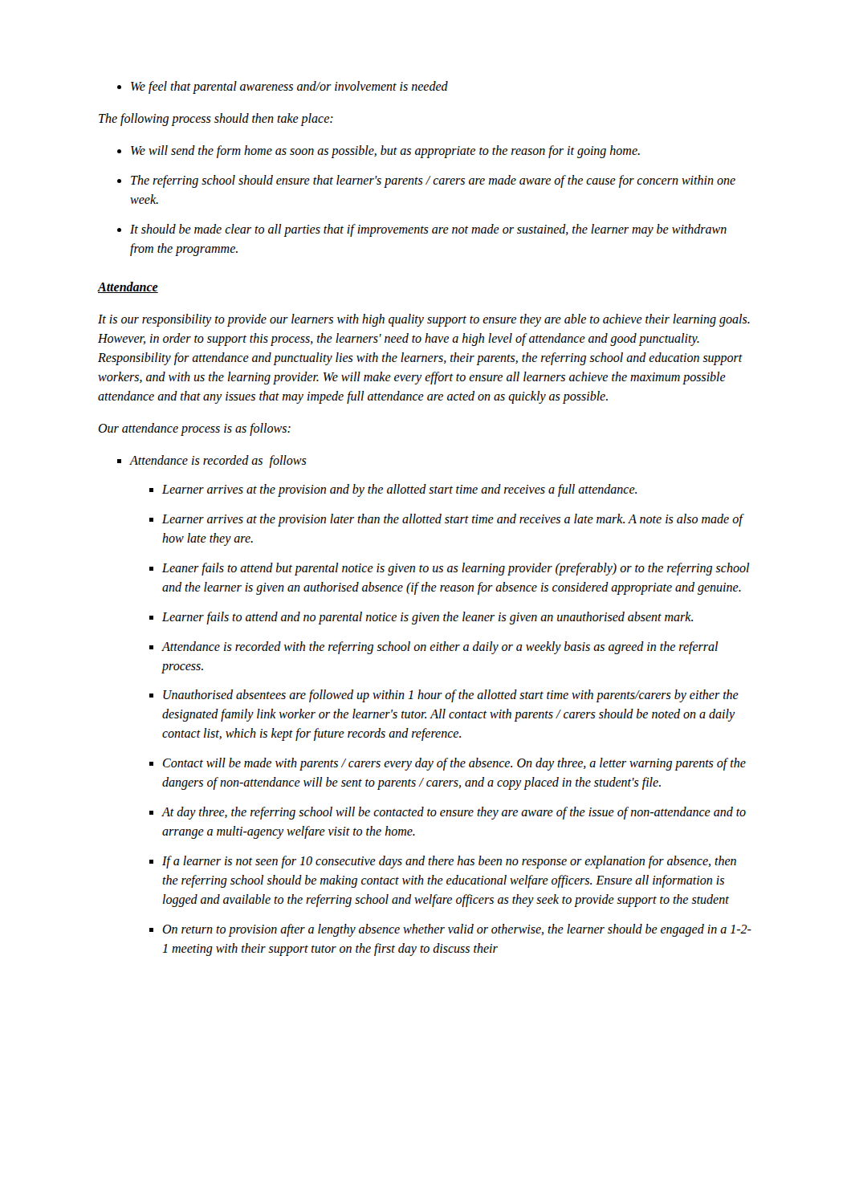We feel that parental awareness and/or involvement is needed
The following process should then take place:
We will send the form home as soon as possible, but as appropriate to the reason for it going home.
The referring school should ensure that learner's parents / carers are made aware of the cause for concern within one week.
It should be made clear to all parties that if improvements are not made or sustained, the learner may be withdrawn from the programme.
Attendance
It is our responsibility to provide our learners with high quality support to ensure they are able to achieve their learning goals. However, in order to support this process, the learners' need to have a high level of attendance and good punctuality. Responsibility for attendance and punctuality lies with the learners, their parents, the referring school and education support workers, and with us the learning provider. We will make every effort to ensure all learners achieve the maximum possible attendance and that any issues that may impede full attendance are acted on as quickly as possible.
Our attendance process is as follows:
Attendance is recorded as follows
Learner arrives at the provision and by the allotted start time and receives a full attendance.
Learner arrives at the provision later than the allotted start time and receives a late mark. A note is also made of how late they are.
Leaner fails to attend but parental notice is given to us as learning provider (preferably) or to the referring school and the learner is given an authorised absence (if the reason for absence is considered appropriate and genuine.
Learner fails to attend and no parental notice is given the leaner is given an unauthorised absent mark.
Attendance is recorded with the referring school on either a daily or a weekly basis as agreed in the referral process.
Unauthorised absentees are followed up within 1 hour of the allotted start time with parents/carers by either the designated family link worker or the learner's tutor. All contact with parents / carers should be noted on a daily contact list, which is kept for future records and reference.
Contact will be made with parents / carers every day of the absence. On day three, a letter warning parents of the dangers of non-attendance will be sent to parents / carers, and a copy placed in the student's file.
At day three, the referring school will be contacted to ensure they are aware of the issue of non-attendance and to arrange a multi-agency welfare visit to the home.
If a learner is not seen for 10 consecutive days and there has been no response or explanation for absence, then the referring school should be making contact with the educational welfare officers. Ensure all information is logged and available to the referring school and welfare officers as they seek to provide support to the student
On return to provision after a lengthy absence whether valid or otherwise, the learner should be engaged in a 1-2-1 meeting with their support tutor on the first day to discuss their